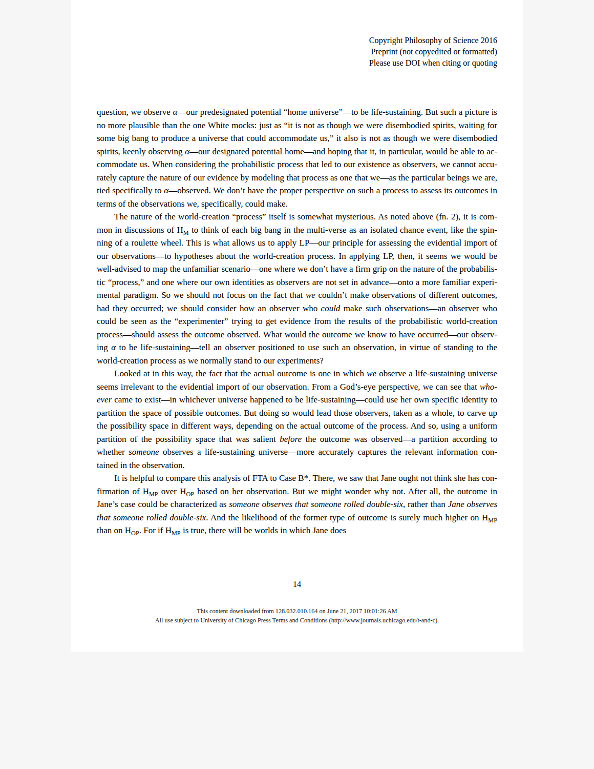Copyright Philosophy of Science 2016
Preprint (not copyedited or formatted)
Please use DOI when citing or quoting
question, we observe α—our predesignated potential “home universe”—to be life-sustaining. But such a picture is no more plausible than the one White mocks: just as “it is not as though we were disembodied spirits, waiting for some big bang to produce a universe that could accommodate us,” it also is not as though we were disembodied spirits, keenly observing α—our designated potential home—and hoping that it, in particular, would be able to accommodate us. When considering the probabilistic process that led to our existence as observers, we cannot accurately capture the nature of our evidence by modeling that process as one that we—as the particular beings we are, tied specifically to α—observed. We don’t have the proper perspective on such a process to assess its outcomes in terms of the observations we, specifically, could make.
The nature of the world-creation “process” itself is somewhat mysterious. As noted above (fn. 2), it is common in discussions of HM to think of each big bang in the multi-verse as an isolated chance event, like the spinning of a roulette wheel. This is what allows us to apply LP—our principle for assessing the evidential import of our observations—to hypotheses about the world-creation process. In applying LP, then, it seems we would be well-advised to map the unfamiliar scenario—one where we don’t have a firm grip on the nature of the probabilistic “process,” and one where our own identities as observers are not set in advance—onto a more familiar experimental paradigm. So we should not focus on the fact that we couldn’t make observations of different outcomes, had they occurred; we should consider how an observer who could make such observations—an observer who could be seen as the “experimenter” trying to get evidence from the results of the probabilistic world-creation process—should assess the outcome observed. What would the outcome we know to have occurred—our observing α to be life-sustaining—tell an observer positioned to use such an observation, in virtue of standing to the world-creation process as we normally stand to our experiments?
Looked at in this way, the fact that the actual outcome is one in which we observe a life-sustaining universe seems irrelevant to the evidential import of our observation. From a God’s-eye perspective, we can see that whoever came to exist—in whichever universe happened to be life-sustaining—could use her own specific identity to partition the space of possible outcomes. But doing so would lead those observers, taken as a whole, to carve up the possibility space in different ways, depending on the actual outcome of the process. And so, using a uniform partition of the possibility space that was salient before the outcome was observed—a partition according to whether someone observes a life-sustaining universe—more accurately captures the relevant information contained in the observation.
It is helpful to compare this analysis of FTA to Case B*. There, we saw that Jane ought not think she has confirmation of HMP over HOP based on her observation. But we might wonder why not. After all, the outcome in Jane’s case could be characterized as someone observes that someone rolled double-six, rather than Jane observes that someone rolled double-six. And the likelihood of the former type of outcome is surely much higher on HMP than on HOP. For if HMP is true, there will be worlds in which Jane does
14
This content downloaded from 128.032.010.164 on June 21, 2017 10:01:26 AM
All use subject to University of Chicago Press Terms and Conditions (http://www.journals.uchicago.edu/t-and-c).